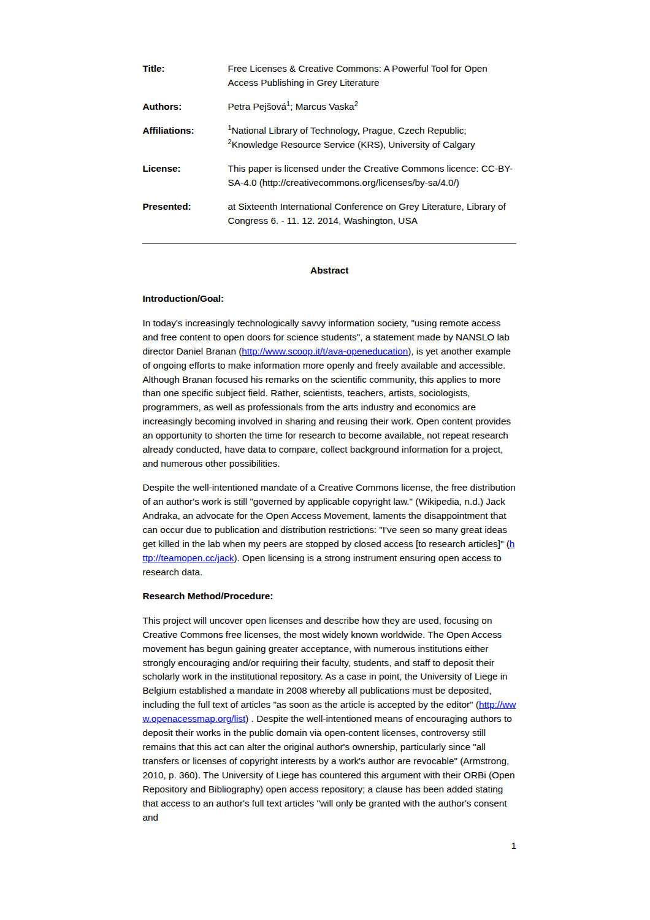| Title: | Free Licenses & Creative Commons: A Powerful Tool for Open Access Publishing in Grey Literature |
| Authors: | Petra Pejšová 1 ; Marcus Vaska 2 |
| Affiliations: | 1 National Library of Technology, Prague, Czech Republic; 2 Knowledge Resource Service (KRS), University of Calgary |
| License: | This paper is licensed under the Creative Commons licence: CC-BY-SA-4.0 (http://creativecommons.org/licenses/by-sa/4.0/) |
| Presented: | at Sixteenth International Conference on Grey Literature, Library of Congress 6. - 11. 12. 2014, Washington, USA |
Abstract
Introduction/Goal:
In today's increasingly technologically savvy information society, "using remote access and free content to open doors for science students", a statement made by NANSLO lab director Daniel Branan (http://www.scoop.it/t/ava-openeducation), is yet another example of ongoing efforts to make information more openly and freely available and accessible. Although Branan focused his remarks on the scientific community, this applies to more than one specific subject field. Rather, scientists, teachers, artists, sociologists, programmers, as well as professionals from the arts industry and economics are increasingly becoming involved in sharing and reusing their work. Open content provides an opportunity to shorten the time for research to become available, not repeat research already conducted, have data to compare, collect background information for a project, and numerous other possibilities.
Despite the well-intentioned mandate of a Creative Commons license, the free distribution of an author's work is still "governed by applicable copyright law." (Wikipedia, n.d.) Jack Andraka, an advocate for the Open Access Movement, laments the disappointment that can occur due to publication and distribution restrictions: "I've seen so many great ideas get killed in the lab when my peers are stopped by closed access [to research articles]" (http://teamopen.cc/jack). Open licensing is a strong instrument ensuring open access to research data.
Research Method/Procedure:
This project will uncover open licenses and describe how they are used, focusing on Creative Commons free licenses, the most widely known worldwide. The Open Access movement has begun gaining greater acceptance, with numerous institutions either strongly encouraging and/or requiring their faculty, students, and staff to deposit their scholarly work in the institutional repository. As a case in point, the University of Liege in Belgium established a mandate in 2008 whereby all publications must be deposited, including the full text of articles "as soon as the article is accepted by the editor" (http://www.openacessmap.org/list) . Despite the well-intentioned means of encouraging authors to deposit their works in the public domain via open-content licenses, controversy still remains that this act can alter the original author's ownership, particularly since "all transfers or licenses of copyright interests by a work's author are revocable" (Armstrong, 2010, p. 360). The University of Liege has countered this argument with their ORBi (Open Repository and Bibliography) open access repository; a clause has been added stating that access to an author's full text articles "will only be granted with the author's consent and
1